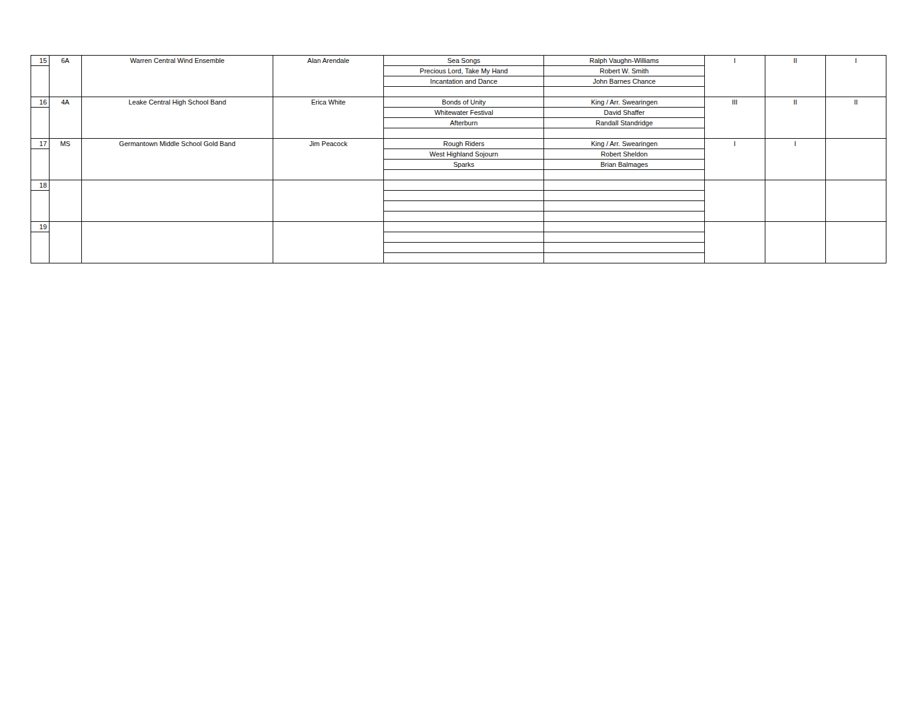| 15 | 6A | Warren Central Wind Ensemble | Alan Arendale | Sea Songs | Ralph Vaughn-Williams | I | II | I |
| | | | | Precious Lord, Take My Hand | Robert W. Smith | | | |
| | | | | Incantation and Dance | John Barnes Chance | | | |
| 16 | 4A | Leake Central High School Band | Erica White | Bonds of Unity | King / Arr. Swearingen | III | II | II |
| | | | | Whitewater Festival | David Shaffer | | | |
| | | | | Afterburn | Randall Standridge | | | |
| 17 | MS | Germantown Middle School Gold Band | Jim Peacock | Rough Riders | King / Arr. Swearingen | I | I | |
| | | | | West Highland Sojourn | Robert Sheldon | | | |
| | | | | Sparks | Brian Balmages | | | |
| 18 | | | | | | | | |
| 19 | | | | | | | | |